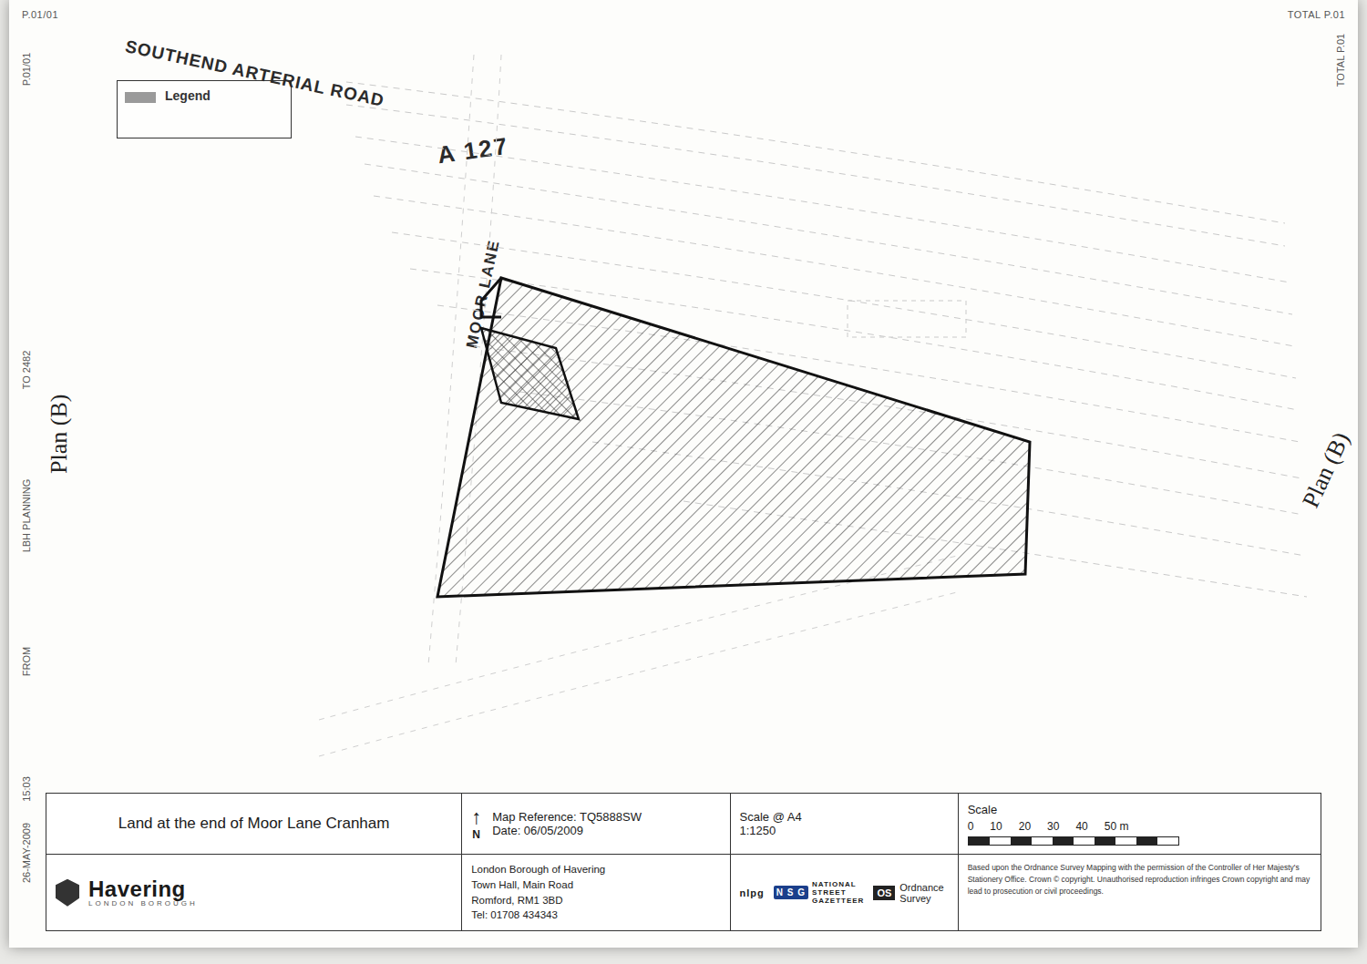P.01/01
TOTAL P.01
P.01/01 TO 2482 LBH PLANNING FROM 15:03 26-MAY-2009
TOTAL P.01
Plan (B)
Plan (B)
Legend
SOUTHEND ARTERIAL ROAD
A 127
MOOR LANE
Land at the end of Moor Lane Cranham
↑N
Map Reference: TQ5888SW
Date: 06/05/2009
Scale @ A4
1:1250
Scale
01020304050 m
Havering
LONDON BOROUGH
London Borough of Havering
Town Hall, Main Road
Romford, RM1 3BD
Tel: 01708 434343
nlpg N S G NATIONAL
STREET
GAZETTEER OS Ordnance
Survey
Based upon the Ordnance Survey Mapping with the permission of the Controller of Her Majesty's Stationery Office. Crown © copyright. Unauthorised reproduction infringes Crown copyright and may lead to prosecution or civil proceedings.